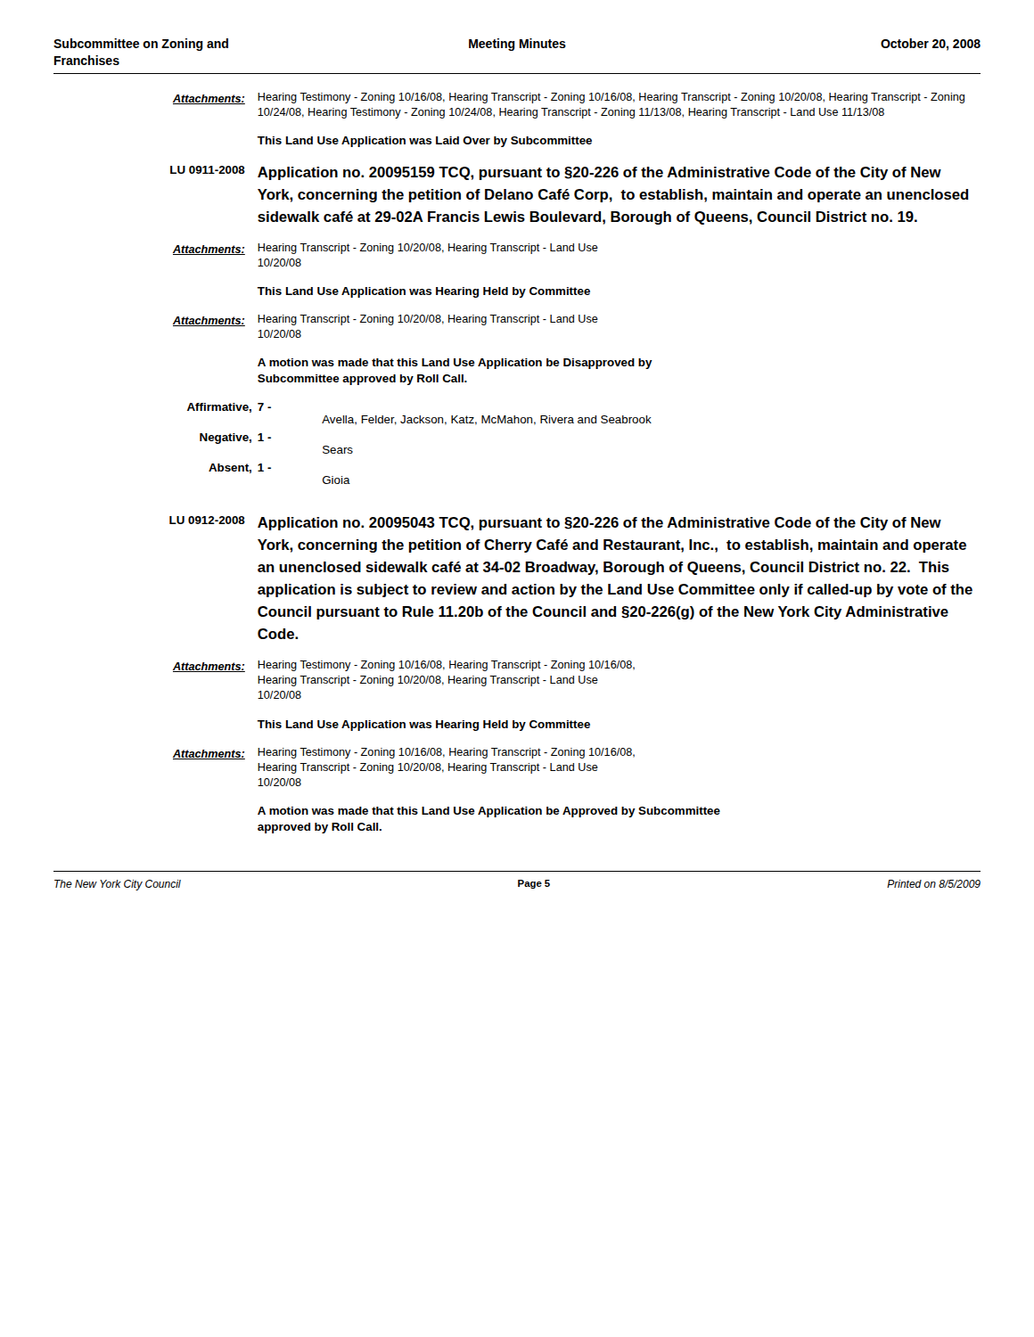Subcommittee on Zoning and
Franchises
Meeting Minutes
October 20, 2008
Attachments:
Hearing Testimony - Zoning 10/16/08, Hearing Transcript - Zoning 10/16/08, Hearing Transcript - Zoning 10/20/08, Hearing Transcript - Zoning 10/24/08, Hearing Testimony - Zoning 10/24/08, Hearing Transcript - Zoning 11/13/08, Hearing Transcript - Land Use 11/13/08
This Land Use Application was Laid Over by Subcommittee
LU 0911-2008
Application no. 20095159 TCQ, pursuant to §20-226 of the Administrative Code of the City of New York, concerning the petition of Delano Café Corp, to establish, maintain and operate an unenclosed sidewalk café at 29-02A Francis Lewis Boulevard, Borough of Queens, Council District no. 19.
Attachments:
Hearing Transcript - Zoning 10/20/08, Hearing Transcript - Land Use
10/20/08
This Land Use Application was Hearing Held by Committee
Attachments:
Hearing Transcript - Zoning 10/20/08, Hearing Transcript - Land Use
10/20/08
A motion was made that this Land Use Application be Disapproved by
Subcommittee approved by Roll Call.
Affirmative,
7 -
Avella, Felder, Jackson, Katz, McMahon, Rivera and Seabrook
Negative,
1 -
Sears
Absent,
1 -
Gioia
LU 0912-2008
Application no. 20095043 TCQ, pursuant to §20-226 of the Administrative Code of the City of New York, concerning the petition of Cherry Café and Restaurant, Inc., to establish, maintain and operate an unenclosed sidewalk café at 34-02 Broadway, Borough of Queens, Council District no. 22. This application is subject to review and action by the Land Use Committee only if called-up by vote of the Council pursuant to Rule 11.20b of the Council and §20-226(g) of the New York City Administrative Code.
Attachments:
Hearing Testimony - Zoning 10/16/08, Hearing Transcript - Zoning 10/16/08,
Hearing Transcript - Zoning 10/20/08, Hearing Transcript - Land Use
10/20/08
This Land Use Application was Hearing Held by Committee
Attachments:
Hearing Testimony - Zoning 10/16/08, Hearing Transcript - Zoning 10/16/08,
Hearing Transcript - Zoning 10/20/08, Hearing Transcript - Land Use
10/20/08
A motion was made that this Land Use Application be Approved by Subcommittee
approved by Roll Call.
The New York City Council
Page 5
Printed on 8/5/2009